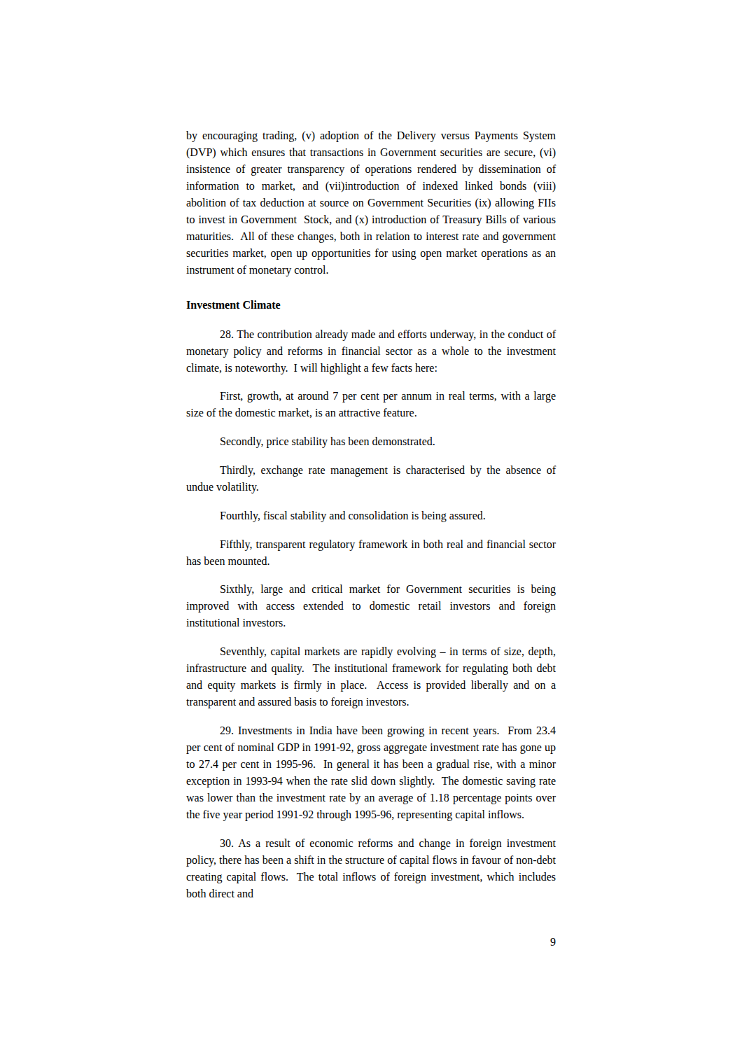by encouraging trading, (v) adoption of the Delivery versus Payments System (DVP) which ensures that transactions in Government securities are secure, (vi) insistence of greater transparency of operations rendered by dissemination of information to market, and (vii)introduction of indexed linked bonds (viii) abolition of tax deduction at source on Government Securities (ix) allowing FIIs to invest in Government Stock, and (x) introduction of Treasury Bills of various maturities. All of these changes, both in relation to interest rate and government securities market, open up opportunities for using open market operations as an instrument of monetary control.
Investment Climate
28. The contribution already made and efforts underway, in the conduct of monetary policy and reforms in financial sector as a whole to the investment climate, is noteworthy. I will highlight a few facts here:
First, growth, at around 7 per cent per annum in real terms, with a large size of the domestic market, is an attractive feature.
Secondly, price stability has been demonstrated.
Thirdly, exchange rate management is characterised by the absence of undue volatility.
Fourthly, fiscal stability and consolidation is being assured.
Fifthly, transparent regulatory framework in both real and financial sector has been mounted.
Sixthly, large and critical market for Government securities is being improved with access extended to domestic retail investors and foreign institutional investors.
Seventhly, capital markets are rapidly evolving – in terms of size, depth, infrastructure and quality. The institutional framework for regulating both debt and equity markets is firmly in place. Access is provided liberally and on a transparent and assured basis to foreign investors.
29. Investments in India have been growing in recent years. From 23.4 per cent of nominal GDP in 1991-92, gross aggregate investment rate has gone up to 27.4 per cent in 1995-96. In general it has been a gradual rise, with a minor exception in 1993-94 when the rate slid down slightly. The domestic saving rate was lower than the investment rate by an average of 1.18 percentage points over the five year period 1991-92 through 1995-96, representing capital inflows.
30. As a result of economic reforms and change in foreign investment policy, there has been a shift in the structure of capital flows in favour of non-debt creating capital flows. The total inflows of foreign investment, which includes both direct and
9